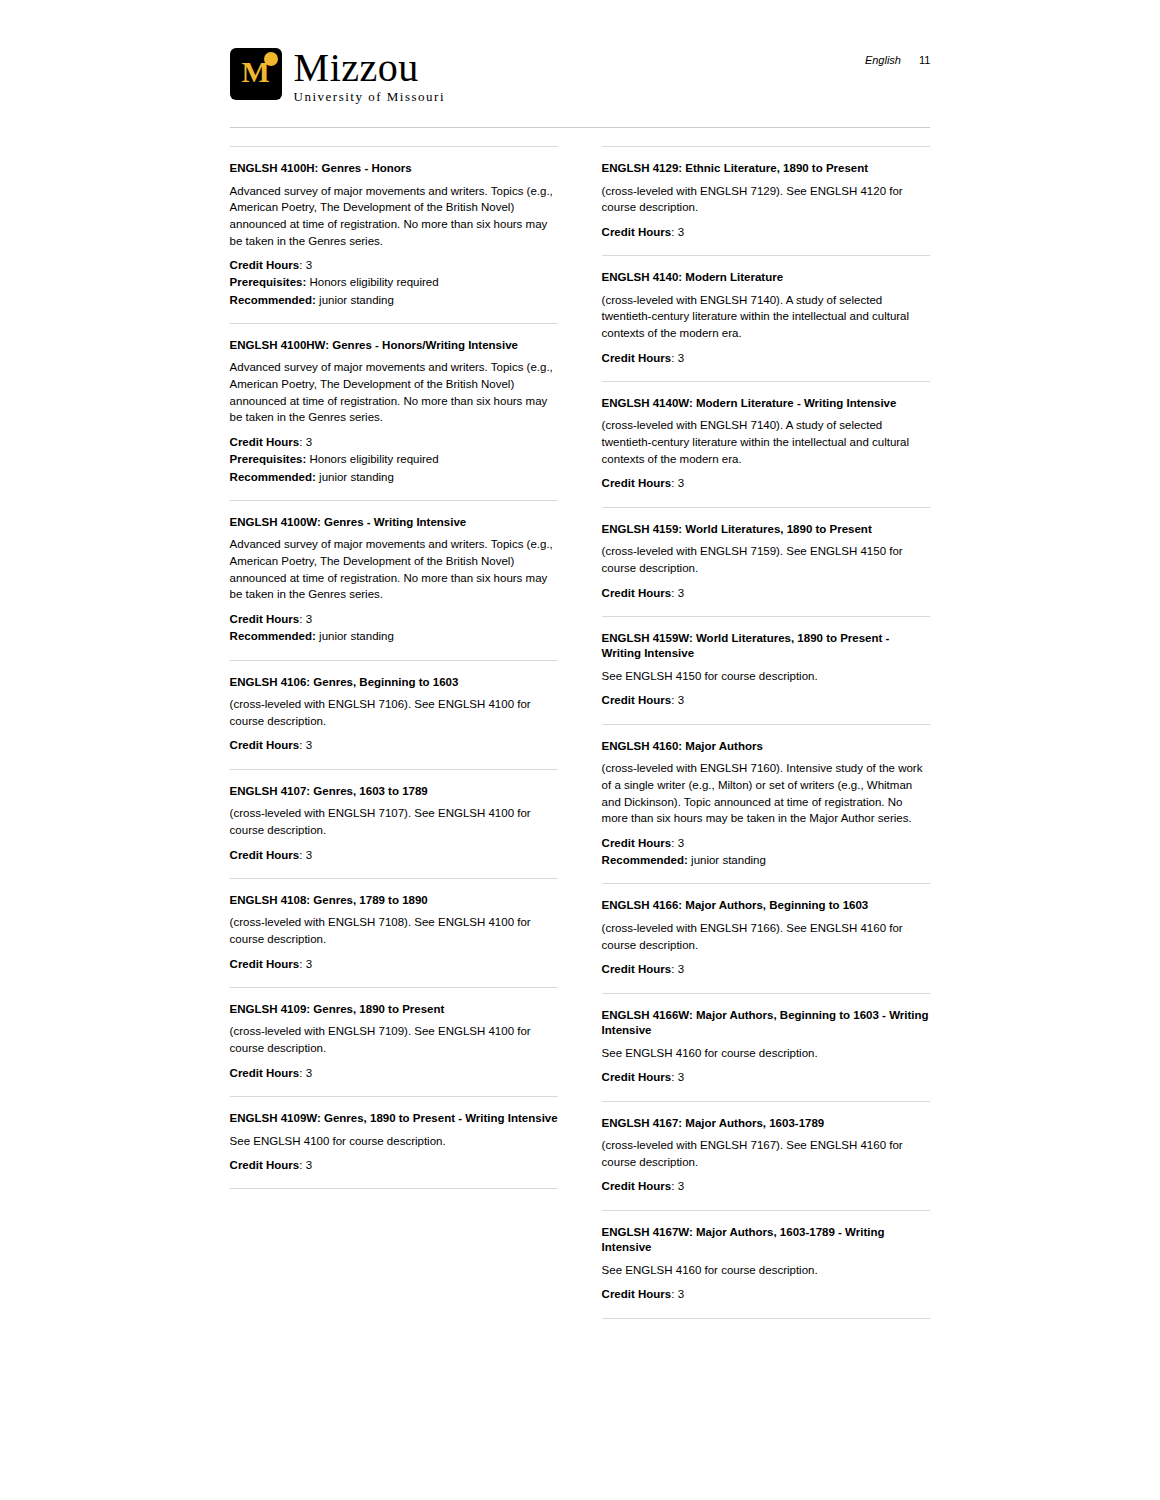Mizzou
University of Missouri
English 11
ENGLSH 4100H: Genres - Honors
Advanced survey of major movements and writers. Topics (e.g., American Poetry, The Development of the British Novel) announced at time of registration. No more than six hours may be taken in the Genres series.
Credit Hours: 3
Prerequisites: Honors eligibility required
Recommended: junior standing
ENGLSH 4100HW: Genres - Honors/Writing Intensive
Advanced survey of major movements and writers. Topics (e.g., American Poetry, The Development of the British Novel) announced at time of registration. No more than six hours may be taken in the Genres series.
Credit Hours: 3
Prerequisites: Honors eligibility required
Recommended: junior standing
ENGLSH 4100W: Genres - Writing Intensive
Advanced survey of major movements and writers. Topics (e.g., American Poetry, The Development of the British Novel) announced at time of registration. No more than six hours may be taken in the Genres series.
Credit Hours: 3
Recommended: junior standing
ENGLSH 4106: Genres, Beginning to 1603
(cross-leveled with ENGLSH 7106). See ENGLSH 4100 for course description.
Credit Hours: 3
ENGLSH 4107: Genres, 1603 to 1789
(cross-leveled with ENGLSH 7107). See ENGLSH 4100 for course description.
Credit Hours: 3
ENGLSH 4108: Genres, 1789 to 1890
(cross-leveled with ENGLSH 7108). See ENGLSH 4100 for course description.
Credit Hours: 3
ENGLSH 4109: Genres, 1890 to Present
(cross-leveled with ENGLSH 7109). See ENGLSH 4100 for course description.
Credit Hours: 3
ENGLSH 4109W: Genres, 1890 to Present - Writing Intensive
See ENGLSH 4100 for course description.
Credit Hours: 3
ENGLSH 4129: Ethnic Literature, 1890 to Present
(cross-leveled with ENGLSH 7129). See ENGLSH 4120 for course description.
Credit Hours: 3
ENGLSH 4140: Modern Literature
(cross-leveled with ENGLSH 7140). A study of selected twentieth-century literature within the intellectual and cultural contexts of the modern era.
Credit Hours: 3
ENGLSH 4140W: Modern Literature - Writing Intensive
(cross-leveled with ENGLSH 7140). A study of selected twentieth-century literature within the intellectual and cultural contexts of the modern era.
Credit Hours: 3
ENGLSH 4159: World Literatures, 1890 to Present
(cross-leveled with ENGLSH 7159). See ENGLSH 4150 for course description.
Credit Hours: 3
ENGLSH 4159W: World Literatures, 1890 to Present - Writing Intensive
See ENGLSH 4150 for course description.
Credit Hours: 3
ENGLSH 4160: Major Authors
(cross-leveled with ENGLSH 7160). Intensive study of the work of a single writer (e.g., Milton) or set of writers (e.g., Whitman and Dickinson). Topic announced at time of registration. No more than six hours may be taken in the Major Author series.
Credit Hours: 3
Recommended: junior standing
ENGLSH 4166: Major Authors, Beginning to 1603
(cross-leveled with ENGLSH 7166). See ENGLSH 4160 for course description.
Credit Hours: 3
ENGLSH 4166W: Major Authors, Beginning to 1603 - Writing Intensive
See ENGLSH 4160 for course description.
Credit Hours: 3
ENGLSH 4167: Major Authors, 1603-1789
(cross-leveled with ENGLSH 7167). See ENGLSH 4160 for course description.
Credit Hours: 3
ENGLSH 4167W: Major Authors, 1603-1789 - Writing Intensive
See ENGLSH 4160 for course description.
Credit Hours: 3